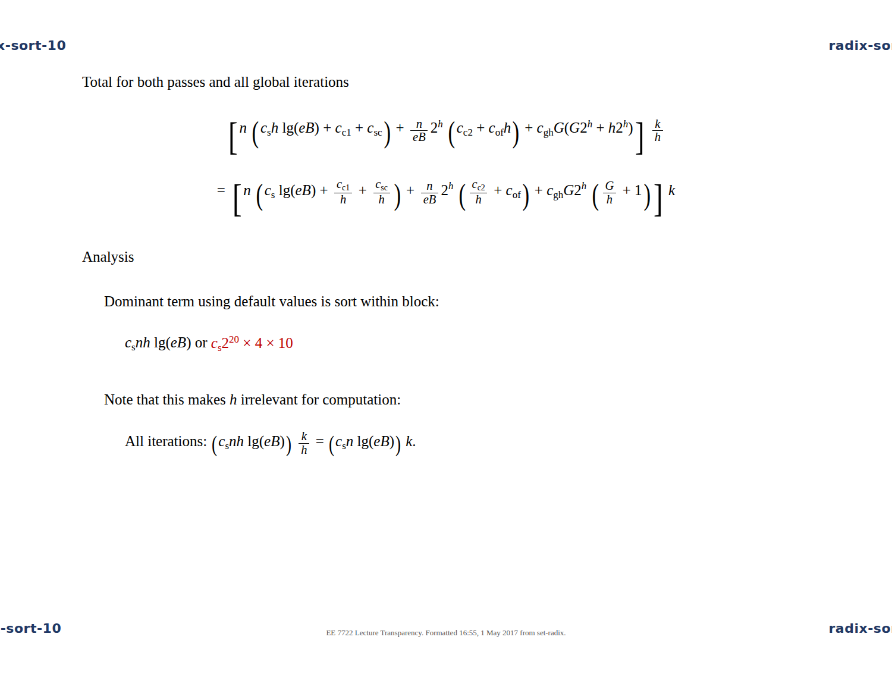lix-sort-10
radix-sort-
Total for both passes and all global iterations
[n (csh lg(eB) + cc1 + csc) + neB2h (cc2 + cofh) + cghG(G2h + h2h)] kh
=[n (cs lg(eB) + cc1 h + csc h) + neB2h (cc2 h + cof) + cghG2h (Gh + 1)] k
Analysis
Dominant term using default values is sort within block:
csnh lg(eB) or cs220 × 4 × 10
Note that this makes h irrelevant for computation:
All iterations: (csnh lg(eB)) kh = (csn lg(eB)) k.
ix-sort-10
radix-sort-
EE 7722 Lecture Transparency. Formatted 16:55, 1 May 2017 from set-radix.